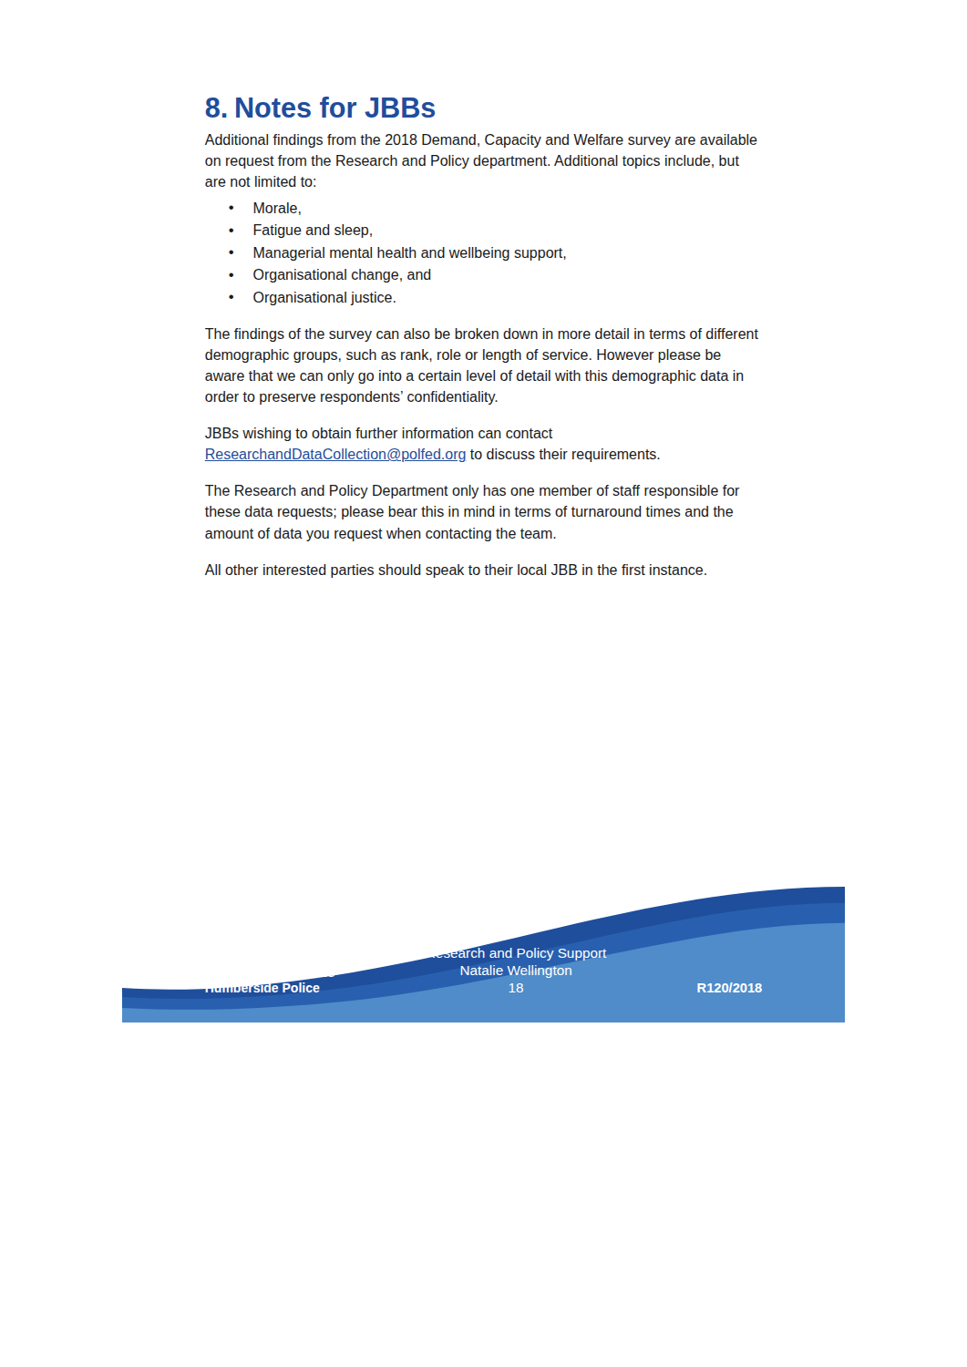8. Notes for JBBs
Additional findings from the 2018 Demand, Capacity and Welfare survey are available on request from the Research and Policy department. Additional topics include, but are not limited to:
Morale,
Fatigue and sleep,
Managerial mental health and wellbeing support,
Organisational change, and
Organisational justice.
The findings of the survey can also be broken down in more detail in terms of different demographic groups, such as rank, role or length of service. However please be aware that we can only go into a certain level of detail with this demographic data in order to preserve respondents’ confidentiality.
JBBs wishing to obtain further information can contact ResearchandDataCollection@polfed.org to discuss their requirements.
The Research and Policy Department only has one member of staff responsible for these data requests; please bear this in mind in terms of turnaround times and the amount of data you request when contacting the team.
All other interested parties should speak to their local JBB in the first instance.
Welfare Survey 2018
Humberside Police
Research and Policy Support
Natalie Wellington
18
R120/2018